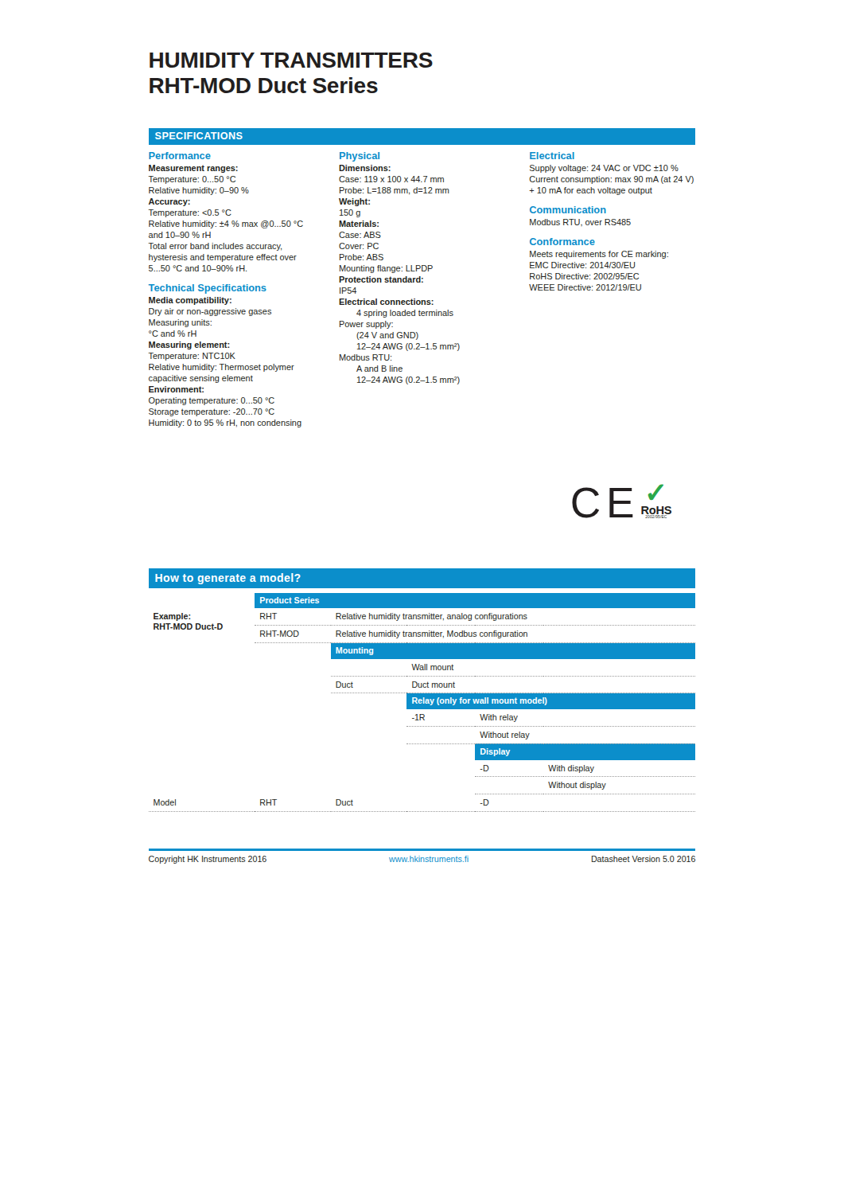HUMIDITY TRANSMITTERSRHT-MOD Duct Series
SPECIFICATIONS
Performance
Measurement ranges:
Temperature: 0...50 °C
Relative humidity: 0–90 %
Accuracy:
Temperature: <0.5 °C
Relative humidity: ±4 % max @0...50 °C and 10–90 % rH
Total error band includes accuracy, hysteresis and temperature effect over 5...50 °C and 10–90% rH.
Technical Specifications
Media compatibility:
Dry air or non-aggressive gases
Measuring units:
°C and % rH
Measuring element:
Temperature: NTC10K
Relative humidity: Thermoset polymer capacitive sensing element
Environment:
Operating temperature: 0...50 °C
Storage temperature: -20...70 °C
Humidity: 0 to 95 % rH, non condensing
Physical
Dimensions:
Case: 119 x 100 x 44.7 mm
Probe: L=188 mm, d=12 mm
Weight:
150 g
Materials:
Case: ABS
Cover: PC
Probe: ABS
Mounting flange: LLPDP
Protection standard:
IP54
Electrical connections:
4 spring loaded terminals
Power supply:
(24 V and GND)
12–24 AWG (0.2–1.5 mm²)
Modbus RTU:
A and B line
12–24 AWG (0.2–1.5 mm²)
Electrical
Supply voltage: 24 VAC or VDC ±10 %
Current consumption: max 90 mA (at 24 V) + 10 mA for each voltage output
Communication
Modbus RTU, over RS485
Conformance
Meets requirements for CE marking:
EMC Directive: 2014/30/EU
RoHS Directive: 2002/95/EC
WEEE Directive: 2012/19/EU
C E
✓ RoHS 2002/95/EC
How to generate a model?
| | Product Series |
| Example: RHT-MOD Duct-D | RHT | Relative humidity transmitter, analog configurations |
| RHT-MOD | Relative humidity transmitter, Modbus configuration |
| | Mounting |
| | | Wall mount |
| | Duct | Duct mount |
| | | Relay (only for wall mount model) |
| | | -1R | With relay |
| | | | Without relay |
| | | | Display |
| | | | | -D | With display |
| | | | | | Without display |
| Model | RHT | Duct | | -D | |
Copyright HK Instruments 2016 www.hkinstruments.fi Datasheet Version 5.0 2016